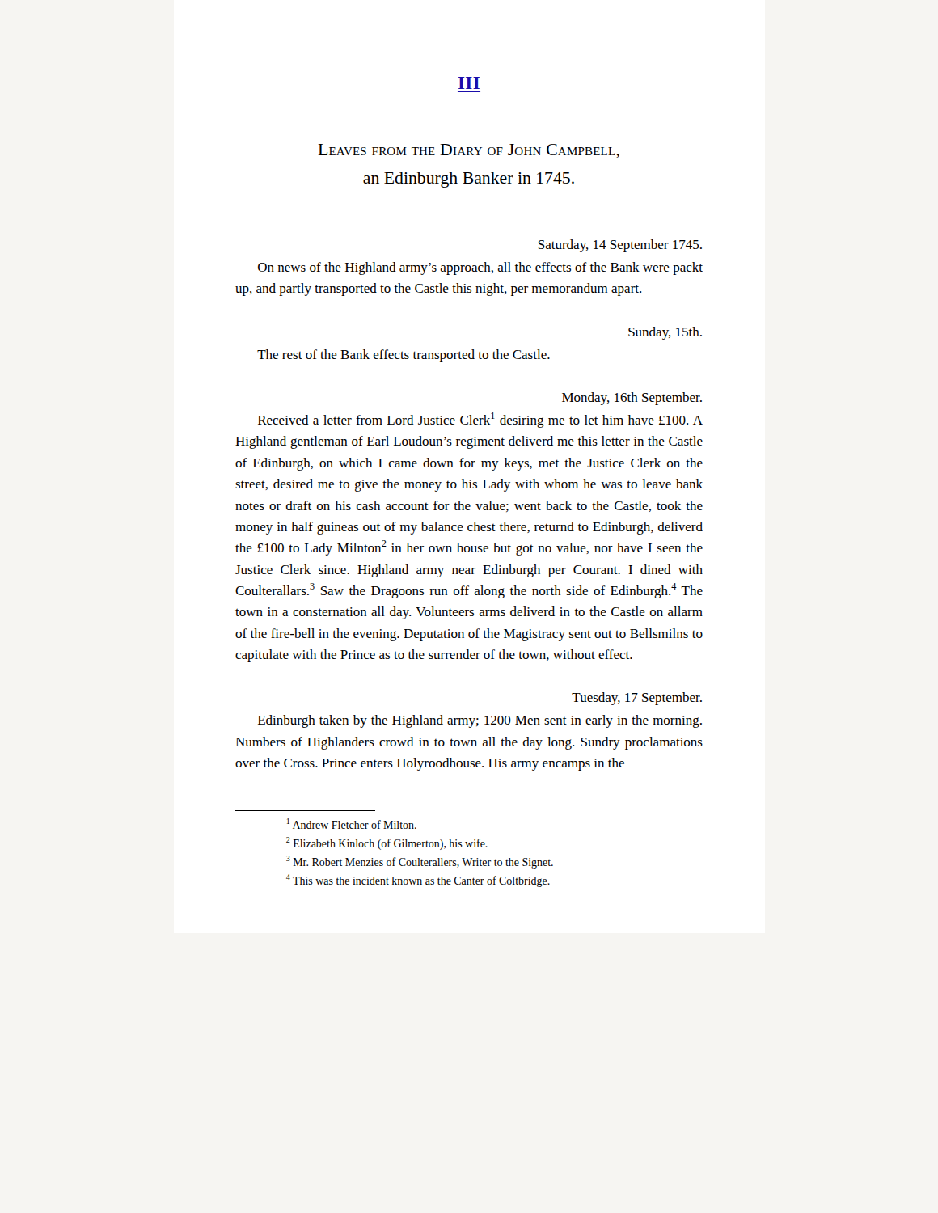III
Leaves from the Diary of John Campbell,
an Edinburgh Banker in 1745.
Saturday, 14 September 1745.
On news of the Highland army’s approach, all the effects of the Bank were packt up, and partly transported to the Castle this night, per memorandum apart.
Sunday, 15th.
The rest of the Bank effects transported to the Castle.
Monday, 16th September.
Received a letter from Lord Justice Clerk1 desiring me to let him have £100. A Highland gentleman of Earl Loudoun’s regiment deliverd me this letter in the Castle of Edinburgh, on which I came down for my keys, met the Justice Clerk on the street, desired me to give the money to his Lady with whom he was to leave bank notes or draft on his cash account for the value; went back to the Castle, took the money in half guineas out of my balance chest there, returnd to Edinburgh, deliverd the £100 to Lady Milnton2 in her own house but got no value, nor have I seen the Justice Clerk since. Highland army near Edinburgh per Courant. I dined with Coulterallars.3 Saw the Dragoons run off along the north side of Edinburgh.4 The town in a consternation all day. Volunteers arms deliverd in to the Castle on allarm of the fire-bell in the evening. Deputation of the Magistracy sent out to Bellsmilns to capitulate with the Prince as to the surrender of the town, without effect.
Tuesday, 17 September.
Edinburgh taken by the Highland army; 1200 Men sent in early in the morning. Numbers of Highlanders crowd in to town all the day long. Sundry proclamations over the Cross. Prince enters Holyroodhouse. His army encamps in the
1 Andrew Fletcher of Milton.
2 Elizabeth Kinloch (of Gilmerton), his wife.
3 Mr. Robert Menzies of Coulterallers, Writer to the Signet.
4 This was the incident known as the Canter of Coltbridge.